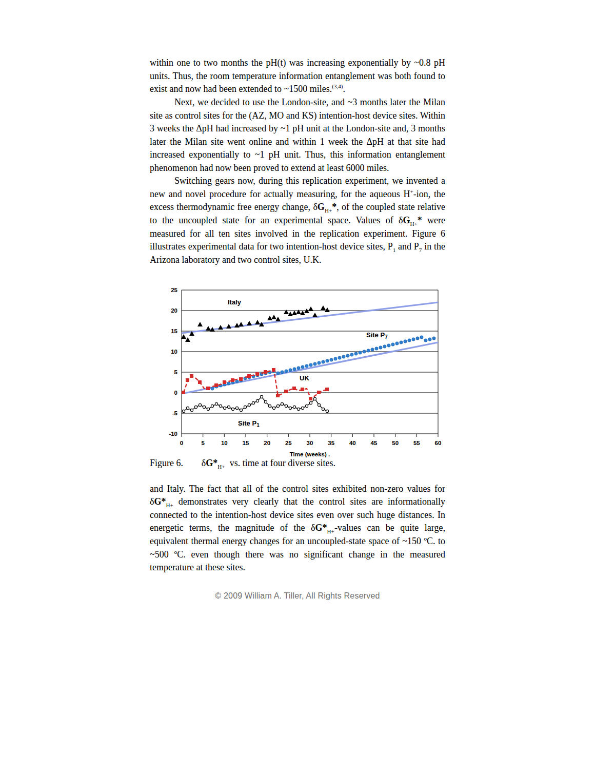within one to two months the pH(t) was increasing exponentially by ~0.8 pH units. Thus, the room temperature information entanglement was both found to exist and now had been extended to ~1500 miles.(3,4).
Next, we decided to use the London-site, and ~3 months later the Milan site as control sites for the (AZ, MO and KS) intention-host device sites. Within 3 weeks the ΔpH had increased by ~1 pH unit at the London-site and, 3 months later the Milan site went online and within 1 week the ΔpH at that site had increased exponentially to ~1 pH unit. Thus, this information entanglement phenomenon had now been proved to extend at least 6000 miles.
Switching gears now, during this replication experiment, we invented a new and novel procedure for actually measuring, for the aqueous H+-ion, the excess thermodynamic free energy change, δGH+*, of the coupled state relative to the uncoupled state for an experimental space. Values of δGH+* were measured for all ten sites involved in the replication experiment. Figure 6 illustrates experimental data for two intention-host device sites, P1 and P7 in the Arizona laboratory and two control sites, U.K.
25 20 15 10 5 0 -5 -10 0 5 10 15 20 25 30 35 40 45 50 55 60 Time (weeks) . Italy Site P7 UK Site P1
Figure 6. δG*H+ vs. time at four diverse sites.
and Italy. The fact that all of the control sites exhibited non-zero values for δG*H+ demonstrates very clearly that the control sites are informationally connected to the intention-host device sites even over such huge distances. In energetic terms, the magnitude of the δG*H+-values can be quite large, equivalent thermal energy changes for an uncoupled-state space of ~150 oC. to ~500 oC. even though there was no significant change in the measured temperature at these sites.
© 2009 William A. Tiller, All Rights Reserved